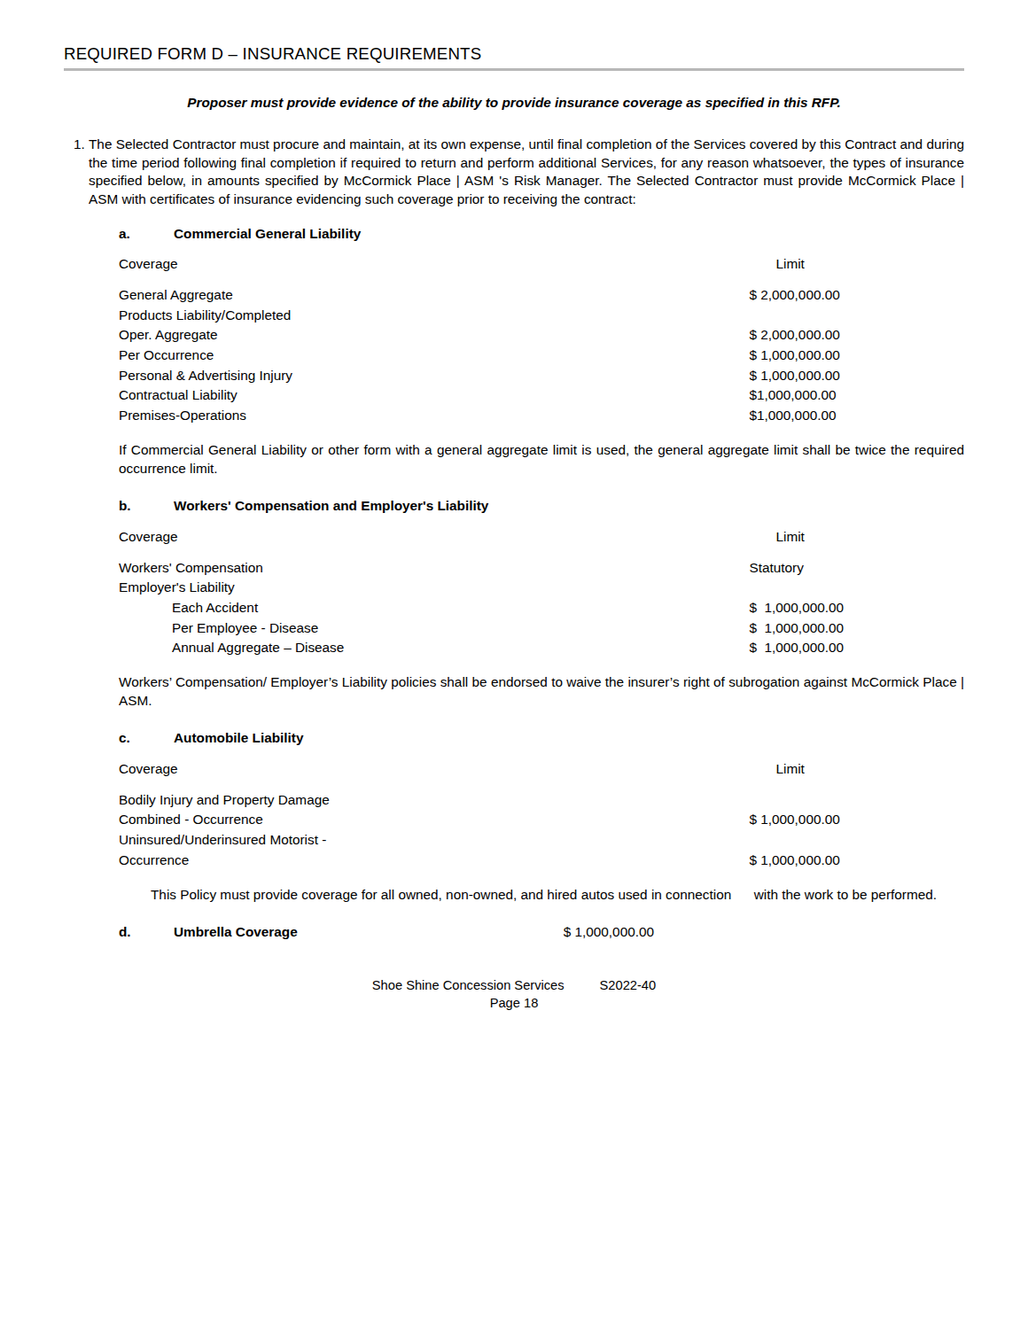REQUIRED FORM D – INSURANCE REQUIREMENTS
Proposer must provide evidence of the ability to provide insurance coverage as specified in this RFP.
The Selected Contractor must procure and maintain, at its own expense, until final completion of the Services covered by this Contract and during the time period following final completion if required to return and perform additional Services, for any reason whatsoever, the types of insurance specified below, in amounts specified by McCormick Place | ASM 's Risk Manager. The Selected Contractor must provide McCormick Place | ASM with certificates of insurance evidencing such coverage prior to receiving the contract:
a. Commercial General Liability
| Coverage | Limit |
| General Aggregate | $ 2,000,000.00 |
| Products Liability/Completed | |
| Oper. Aggregate | $ 2,000,000.00 |
| Per Occurrence | $ 1,000,000.00 |
| Personal & Advertising Injury | $ 1,000,000.00 |
| Contractual Liability | $1,000,000.00 |
| Premises-Operations | $1,000,000.00 |
If Commercial General Liability or other form with a general aggregate limit is used, the general aggregate limit shall be twice the required occurrence limit.
b. Workers' Compensation and Employer's Liability
| Coverage | Limit |
| Workers' Compensation | Statutory |
| Employer's Liability | |
| Each Accident | $ 1,000,000.00 |
| Per Employee - Disease | $ 1,000,000.00 |
| Annual Aggregate – Disease | $ 1,000,000.00 |
Workers’ Compensation/ Employer’s Liability policies shall be endorsed to waive the insurer’s right of subrogation against McCormick Place | ASM.
c. Automobile Liability
| Coverage | Limit |
| Bodily Injury and Property Damage | |
| Combined - Occurrence | $ 1,000,000.00 |
| Uninsured/Underinsured Motorist - | |
| Occurrence | $ 1,000,000.00 |
This Policy must provide coverage for all owned, non-owned, and hired autos used in connection with the work to be performed.
d. Umbrella Coverage$ 1,000,000.00
Shoe Shine Concession Services S2022-40
Page 18